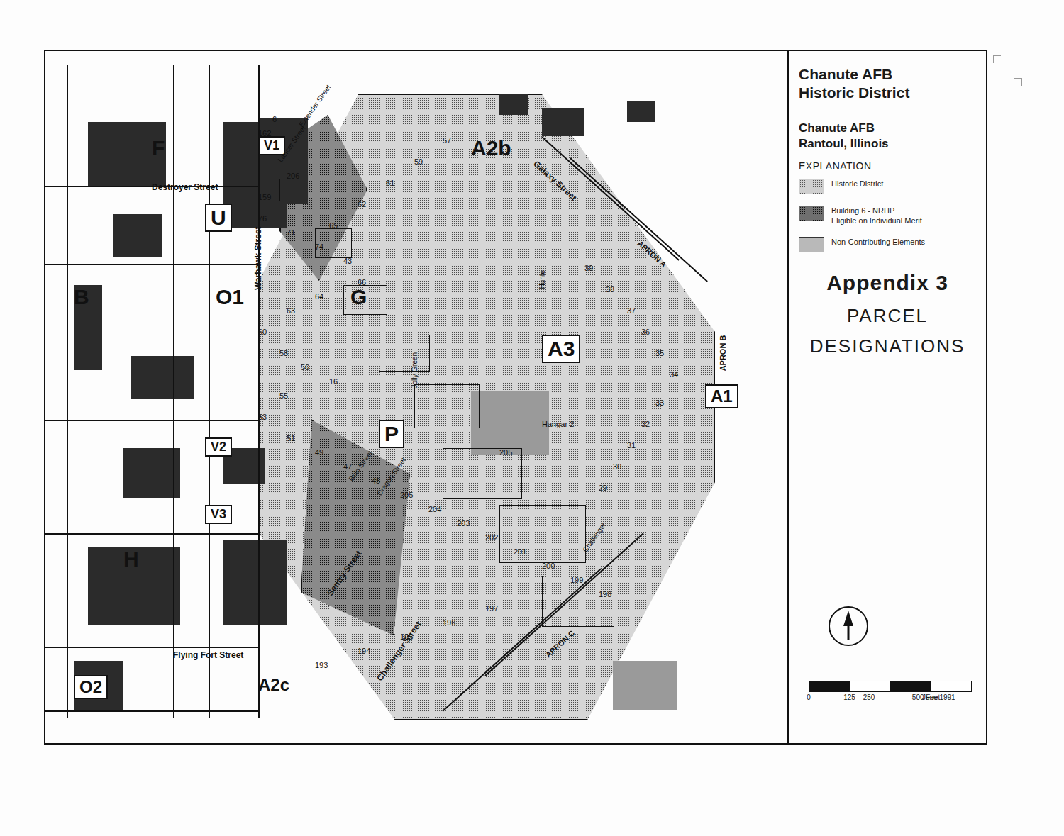Chanute AFB
Historic District
Chanute AFB
Rantoul, Illinois
EXPLANATION
Historic District
Building 6 - NRHP
Eligible on Individual Merit
Non-Contributing Elements
Appendix 3
PARCEL
DESIGNATIONS
0 125 250 500 Feet June 1991
F
V1
U
B
O1
V2
V3
H
O2
G
P
A2b
A3
A1
A2c
Destroyer Street
Warhawk Street
Galaxy Street
Sentry Street
Challenger Street
Flying Fort Street
Jolly Green
Bolo Street
Dragon Street
Extender Street
Lancer Street
Hunter
Challenger
APRON A
APRON B
APRON C
6
162
206
159
76
71
74
43
66
64
63
60
58
56
16
55
53
51
49
47
45
205
204
203
202
201
200
199
198
197
196
195
194
193
39
38
37
36
35
34
33
32
31
30
29
Hangar 2
205
57
59
61
62
65